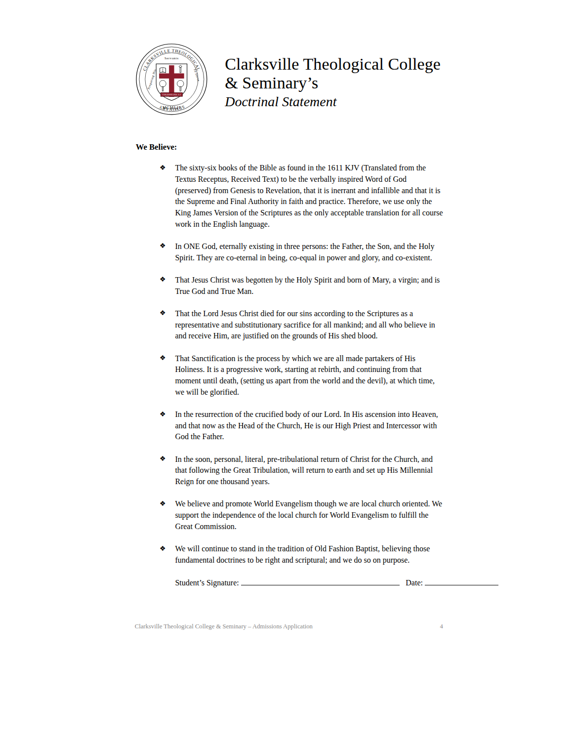CLARKSVILLE THEOLOGICAL SEMINARY COLOSSIANS 2:2 Preparing His To Serve Servants MCMLII
Clarksville Theological College & Seminary’s
Doctrinal Statement
We Believe:
The sixty-six books of the Bible as found in the 1611 KJV (Translated from the Textus Receptus, Received Text) to be the verbally inspired Word of God (preserved) from Genesis to Revelation, that it is inerrant and infallible and that it is the Supreme and Final Authority in faith and practice. Therefore, we use only the King James Version of the Scriptures as the only acceptable translation for all course work in the English language.
In ONE God, eternally existing in three persons: the Father, the Son, and the Holy Spirit. They are co-eternal in being, co-equal in power and glory, and co-existent.
That Jesus Christ was begotten by the Holy Spirit and born of Mary, a virgin; and is True God and True Man.
That the Lord Jesus Christ died for our sins according to the Scriptures as a representative and substitutionary sacrifice for all mankind; and all who believe in and receive Him, are justified on the grounds of His shed blood.
That Sanctification is the process by which we are all made partakers of His Holiness. It is a progressive work, starting at rebirth, and continuing from that moment until death, (setting us apart from the world and the devil), at which time, we will be glorified.
In the resurrection of the crucified body of our Lord. In His ascension into Heaven, and that now as the Head of the Church, He is our High Priest and Intercessor with God the Father.
In the soon, personal, literal, pre-tribulational return of Christ for the Church, and that following the Great Tribulation, will return to earth and set up His Millennial Reign for one thousand years.
We believe and promote World Evangelism though we are local church oriented. We support the independence of the local church for World Evangelism to fulfill the Great Commission.
We will continue to stand in the tradition of Old Fashion Baptist, believing those fundamental doctrines to be right and scriptural; and we do so on purpose.
Student’s Signature: Date:
Clarksville Theological College & Seminary – Admissions Application 4